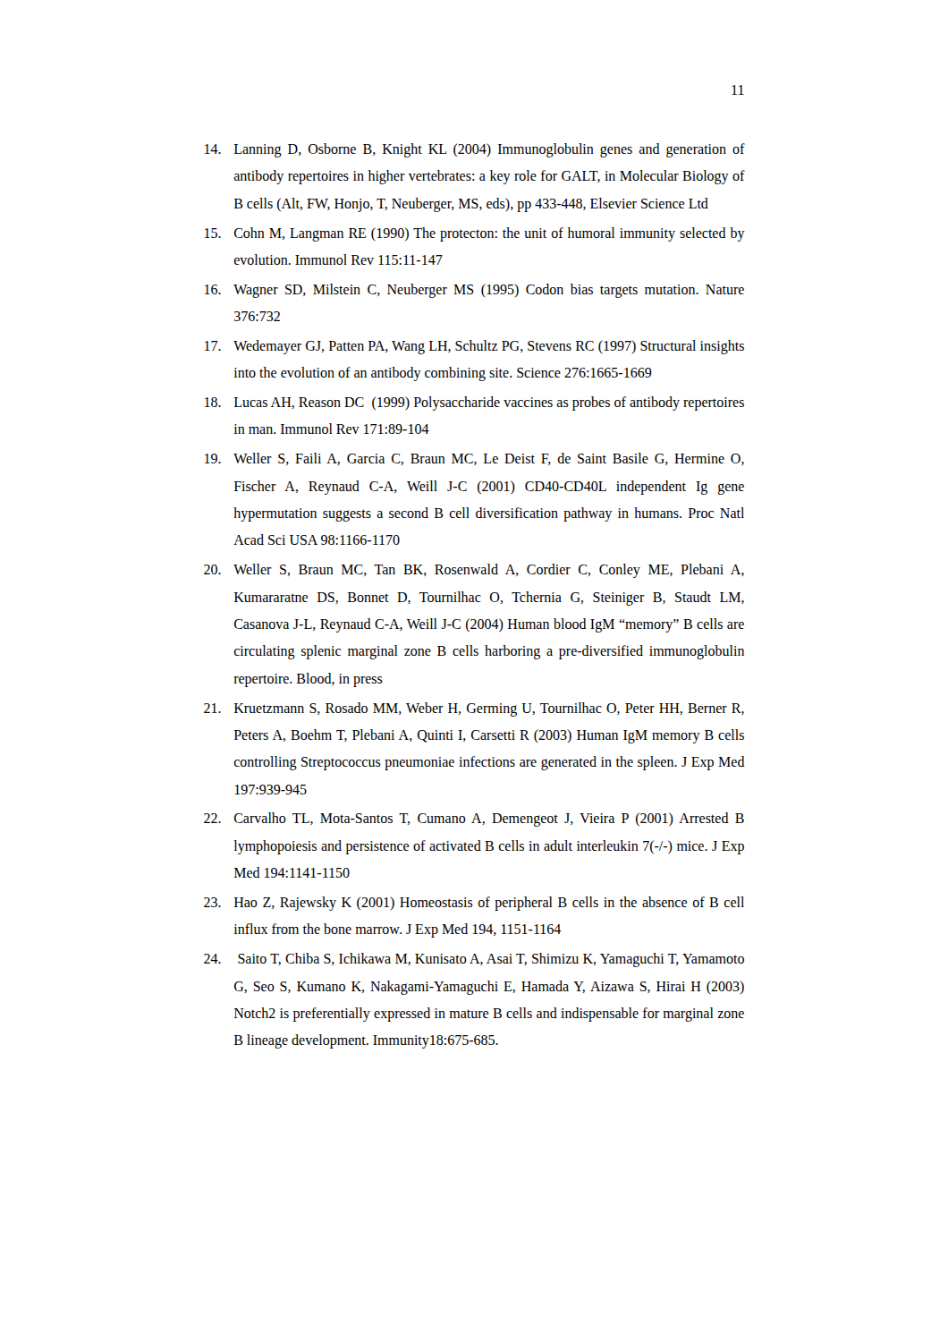11
Lanning D, Osborne B, Knight KL (2004) Immunoglobulin genes and generation of antibody repertoires in higher vertebrates: a key role for GALT, in Molecular Biology of B cells (Alt, FW, Honjo, T, Neuberger, MS, eds), pp 433-448, Elsevier Science Ltd
Cohn M, Langman RE (1990) The protecton: the unit of humoral immunity selected by evolution. Immunol Rev 115:11-147
Wagner SD, Milstein C, Neuberger MS (1995) Codon bias targets mutation. Nature 376:732
Wedemayer GJ, Patten PA, Wang LH, Schultz PG, Stevens RC (1997) Structural insights into the evolution of an antibody combining site. Science 276:1665-1669
Lucas AH, Reason DC (1999) Polysaccharide vaccines as probes of antibody repertoires in man. Immunol Rev 171:89-104
Weller S, Faili A, Garcia C, Braun MC, Le Deist F, de Saint Basile G, Hermine O, Fischer A, Reynaud C-A, Weill J-C (2001) CD40-CD40L independent Ig gene hypermutation suggests a second B cell diversification pathway in humans. Proc Natl Acad Sci USA 98:1166-1170
Weller S, Braun MC, Tan BK, Rosenwald A, Cordier C, Conley ME, Plebani A, Kumararatne DS, Bonnet D, Tournilhac O, Tchernia G, Steiniger B, Staudt LM, Casanova J-L, Reynaud C-A, Weill J-C (2004) Human blood IgM “memory” B cells are circulating splenic marginal zone B cells harboring a pre-diversified immunoglobulin repertoire. Blood, in press
Kruetzmann S, Rosado MM, Weber H, Germing U, Tournilhac O, Peter HH, Berner R, Peters A, Boehm T, Plebani A, Quinti I, Carsetti R (2003) Human IgM memory B cells controlling Streptococcus pneumoniae infections are generated in the spleen. J Exp Med 197:939-945
Carvalho TL, Mota-Santos T, Cumano A, Demengeot J, Vieira P (2001) Arrested B lymphopoiesis and persistence of activated B cells in adult interleukin 7(-/-) mice. J Exp Med 194:1141-1150
Hao Z, Rajewsky K (2001) Homeostasis of peripheral B cells in the absence of B cell influx from the bone marrow. J Exp Med 194, 1151-1164
Saito T, Chiba S, Ichikawa M, Kunisato A, Asai T, Shimizu K, Yamaguchi T, Yamamoto G, Seo S, Kumano K, Nakagami-Yamaguchi E, Hamada Y, Aizawa S, Hirai H (2003) Notch2 is preferentially expressed in mature B cells and indispensable for marginal zone B lineage development. Immunity18:675-685.